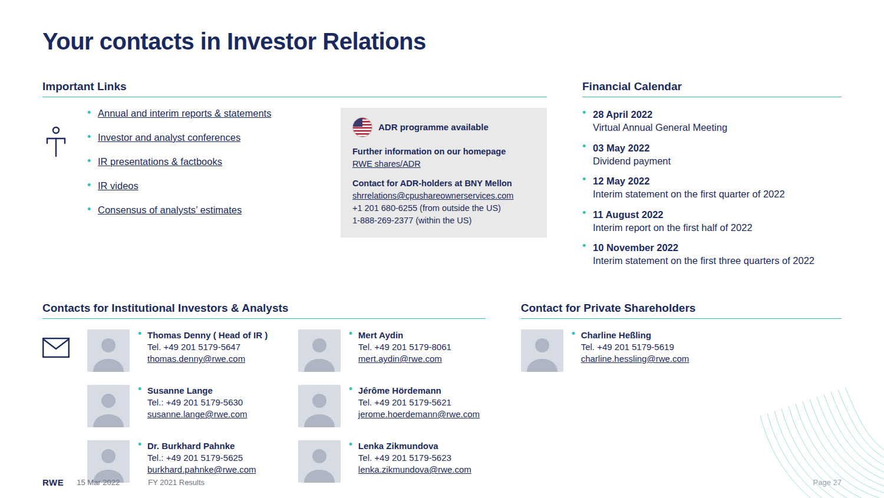Your contacts in Investor Relations
Important Links
Annual and interim reports & statements
Investor and analyst conferences
IR presentations & factbooks
IR videos
Consensus of analysts’ estimates
ADR programme available
Further information on our homepage
RWE shares/ADR
Contact for ADR-holders at BNY Mellon
shrrelations@cpushareownerservices.com
+1 201 680-6255 (from outside the US)
1-888-269-2377 (within the US)
Financial Calendar
28 April 2022 Virtual Annual General Meeting
03 May 2022 Dividend payment
12 May 2022 Interim statement on the first quarter of 2022
11 August 2022 Interim report on the first half of 2022
10 November 2022 Interim statement on the first three quarters of 2022
Contacts for Institutional Investors & Analysts
Thomas Denny ( Head of IR ) Tel. +49 201 5179-5647
thomas.denny@rwe.com
Susanne Lange Tel.: +49 201 5179-5630
susanne.lange@rwe.com
Dr. Burkhard Pahnke Tel.: +49 201 5179-5625
burkhard.pahnke@rwe.com
Mert Aydin Tel. +49 201 5179-8061
mert.aydin@rwe.com
Jérôme Hördemann Tel. +49 201 5179-5621
jerome.hoerdemann@rwe.com
Lenka Zikmundova Tel. +49 201 5179-5623
lenka.zikmundova@rwe.com
Contact for Private Shareholders
Charline Heßling Tel. +49 201 5179-5619
charline.hessling@rwe.com
RWE
15 Mar 2022 FY 2021 Results
Page 27